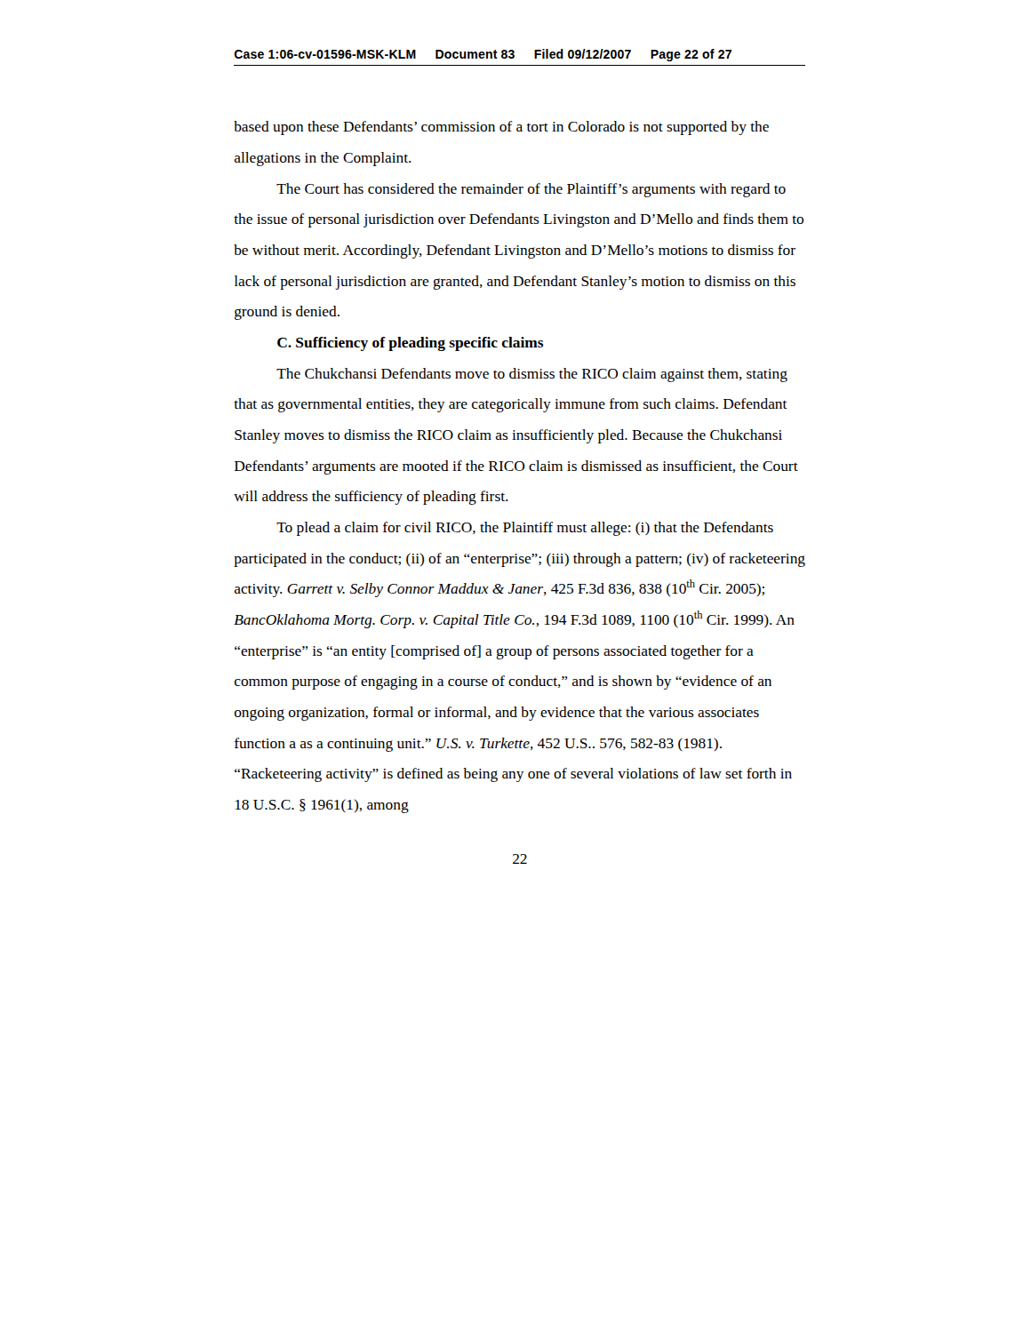Case 1:06-cv-01596-MSK-KLM Document 83 Filed 09/12/2007 Page 22 of 27
based upon these Defendants’ commission of a tort in Colorado is not supported by the allegations in the Complaint.
The Court has considered the remainder of the Plaintiff’s arguments with regard to the issue of personal jurisdiction over Defendants Livingston and D’Mello and finds them to be without merit. Accordingly, Defendant Livingston and D’Mello’s motions to dismiss for lack of personal jurisdiction are granted, and Defendant Stanley’s motion to dismiss on this ground is denied.
C. Sufficiency of pleading specific claims
The Chukchansi Defendants move to dismiss the RICO claim against them, stating that as governmental entities, they are categorically immune from such claims. Defendant Stanley moves to dismiss the RICO claim as insufficiently pled. Because the Chukchansi Defendants’ arguments are mooted if the RICO claim is dismissed as insufficient, the Court will address the sufficiency of pleading first.
To plead a claim for civil RICO, the Plaintiff must allege: (i) that the Defendants participated in the conduct; (ii) of an “enterprise”; (iii) through a pattern; (iv) of racketeering activity. Garrett v. Selby Connor Maddux & Janer, 425 F.3d 836, 838 (10th Cir. 2005); BancOklahoma Mortg. Corp. v. Capital Title Co., 194 F.3d 1089, 1100 (10th Cir. 1999). An “enterprise” is “an entity [comprised of] a group of persons associated together for a common purpose of engaging in a course of conduct,” and is shown by “evidence of an ongoing organization, formal or informal, and by evidence that the various associates function a as a continuing unit.” U.S. v. Turkette, 452 U.S.. 576, 582-83 (1981). “Racketeering activity” is defined as being any one of several violations of law set forth in 18 U.S.C. § 1961(1), among
22